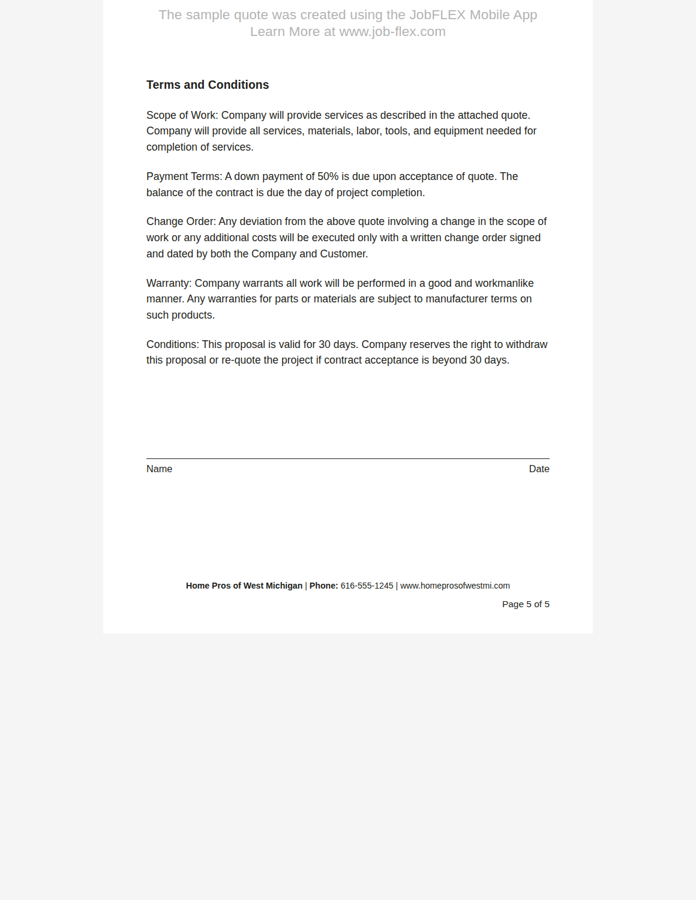The sample quote was created using the JobFLEX Mobile App
Learn More at www.job-flex.com
Terms and Conditions
Scope of Work: Company will provide services as described in the attached quote. Company will provide all services, materials, labor, tools, and equipment needed for completion of services.
Payment Terms: A down payment of 50% is due upon acceptance of quote. The balance of the contract is due the day of project completion.
Change Order: Any deviation from the above quote involving a change in the scope of work or any additional costs will be executed only with a written change order signed and dated by both the Company and Customer.
Warranty: Company warrants all work will be performed in a good and workmanlike manner. Any warranties for parts or materials are subject to manufacturer terms on such products.
Conditions: This proposal is valid for 30 days. Company reserves the right to withdraw this proposal or re-quote the project if contract acceptance is beyond 30 days.
Name Date
Home Pros of West Michigan | Phone: 616-555-1245 | www.homeprosofwestmi.com
Page 5 of 5